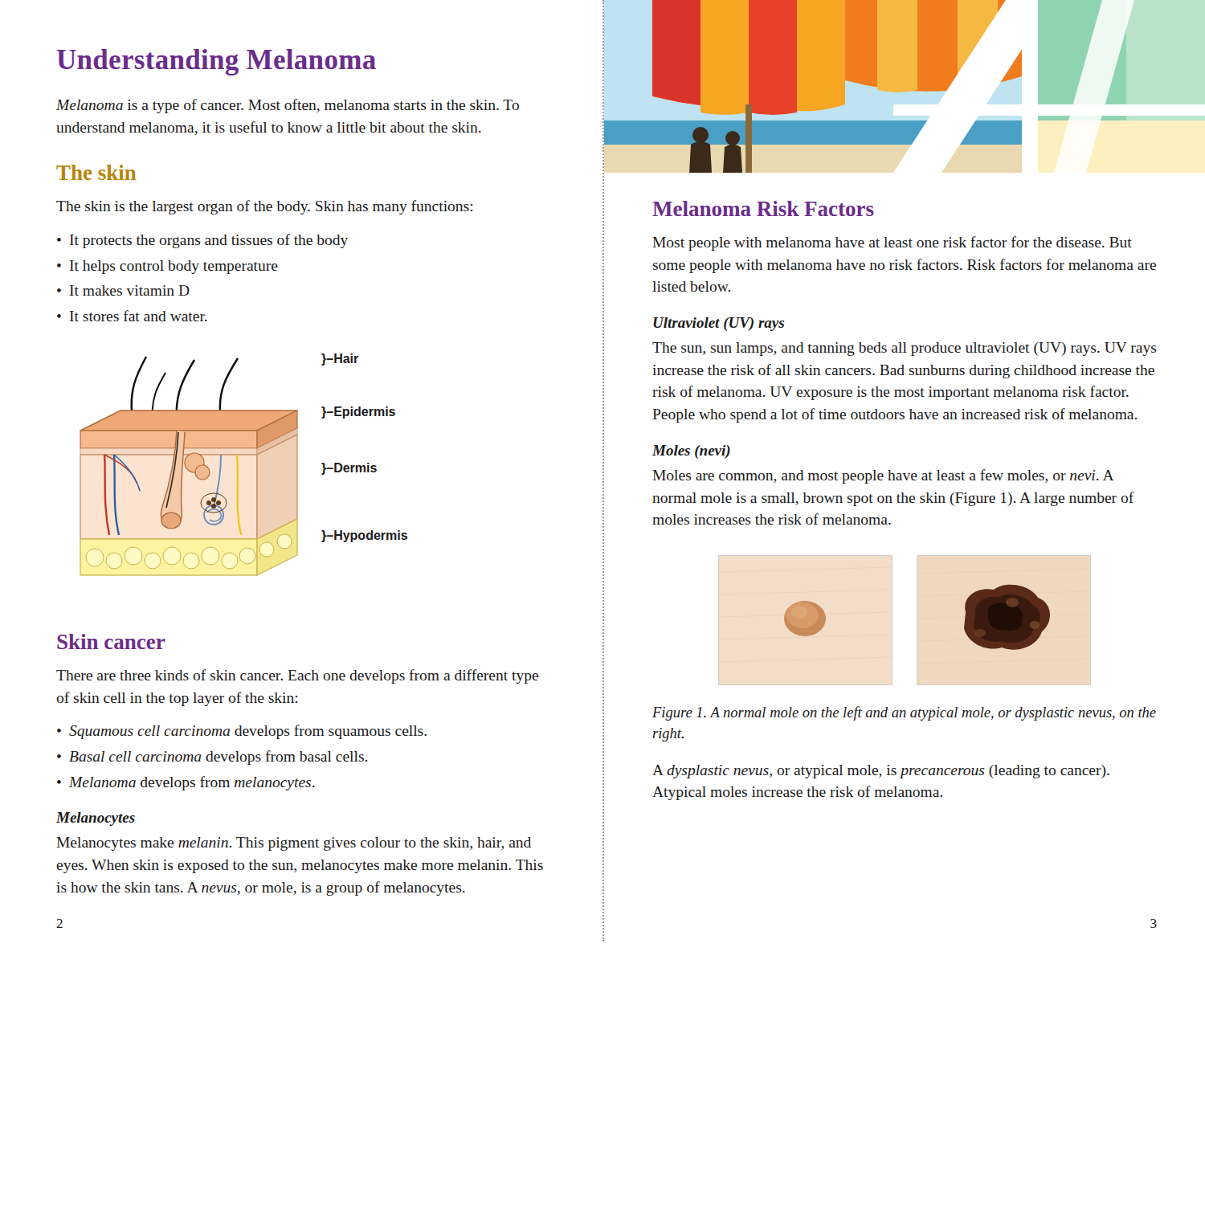Understanding Melanoma
Melanoma is a type of cancer. Most often, melanoma starts in the skin. To understand melanoma, it is useful to know a little bit about the skin.
The skin
The skin is the largest organ of the body. Skin has many functions:
It protects the organs and tissues of the body
It helps control body temperature
It makes vitamin D
It stores fat and water.
}–Hair
}–Epidermis
}–Dermis
}–Hypodermis
Skin cancer
There are three kinds of skin cancer. Each one develops from a different type of skin cell in the top layer of the skin:
Squamous cell carcinoma develops from squamous cells.
Basal cell carcinoma develops from basal cells.
Melanoma develops from melanocytes.
Melanocytes
Melanocytes make melanin. This pigment gives colour to the skin, hair, and eyes. When skin is exposed to the sun, melanocytes make more melanin. This is how the skin tans. A nevus, or mole, is a group of melanocytes.
2
Melanoma Risk Factors
Most people with melanoma have at least one risk factor for the disease. But some people with melanoma have no risk factors. Risk factors for melanoma are listed below.
Ultraviolet (UV) rays
The sun, sun lamps, and tanning beds all produce ultraviolet (UV) rays. UV rays increase the risk of all skin cancers. Bad sunburns during childhood increase the risk of melanoma. UV exposure is the most important melanoma risk factor. People who spend a lot of time outdoors have an increased risk of melanoma.
Moles (nevi)
Moles are common, and most people have at least a few moles, or nevi. A normal mole is a small, brown spot on the skin (Figure 1). A large number of moles increases the risk of melanoma.
Figure 1. A normal mole on the left and an atypical mole, or dysplastic nevus, on the right.
A dysplastic nevus, or atypical mole, is precancerous (leading to cancer). Atypical moles increase the risk of melanoma.
3